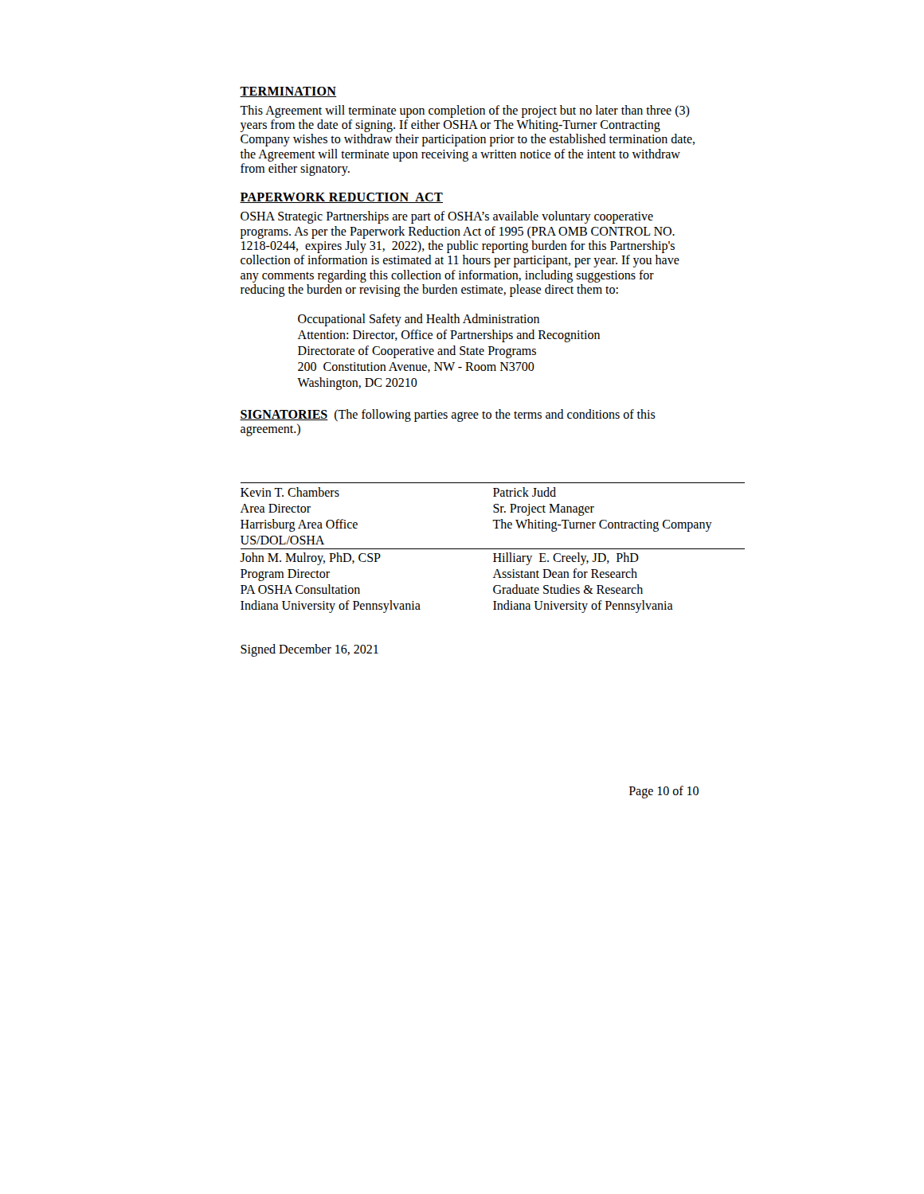TERMINATION
This Agreement will terminate upon completion of the project but no later than three (3) years from the date of signing. If either OSHA or The Whiting-Turner Contracting Company wishes to withdraw their participation prior to the established termination date, the Agreement will terminate upon receiving a written notice of the intent to withdraw from either signatory.
PAPERWORK REDUCTION ACT
OSHA Strategic Partnerships are part of OSHA’s available voluntary cooperative programs. As per the Paperwork Reduction Act of 1995 (PRA OMB CONTROL NO. 1218-0244, expires July 31, 2022), the public reporting burden for this Partnership's collection of information is estimated at 11 hours per participant, per year. If you have any comments regarding this collection of information, including suggestions for reducing the burden or revising the burden estimate, please direct them to:
Occupational Safety and Health Administration
Attention: Director, Office of Partnerships and Recognition
Directorate of Cooperative and State Programs
200 Constitution Avenue, NW - Room N3700
Washington, DC 20210
SIGNATORIES (The following parties agree to the terms and conditions of this agreement.)
| Kevin T. Chambers Area Director Harrisburg Area Office US/DOL/OSHA | Patrick Judd Sr. Project Manager The Whiting-Turner Contracting Company |
| John M. Mulroy, PhD, CSP Program Director PA OSHA Consultation Indiana University of Pennsylvania | Hilliary E. Creely, JD, PhD Assistant Dean for Research Graduate Studies & Research Indiana University of Pennsylvania |
Signed December 16, 2021
Page 10 of 10